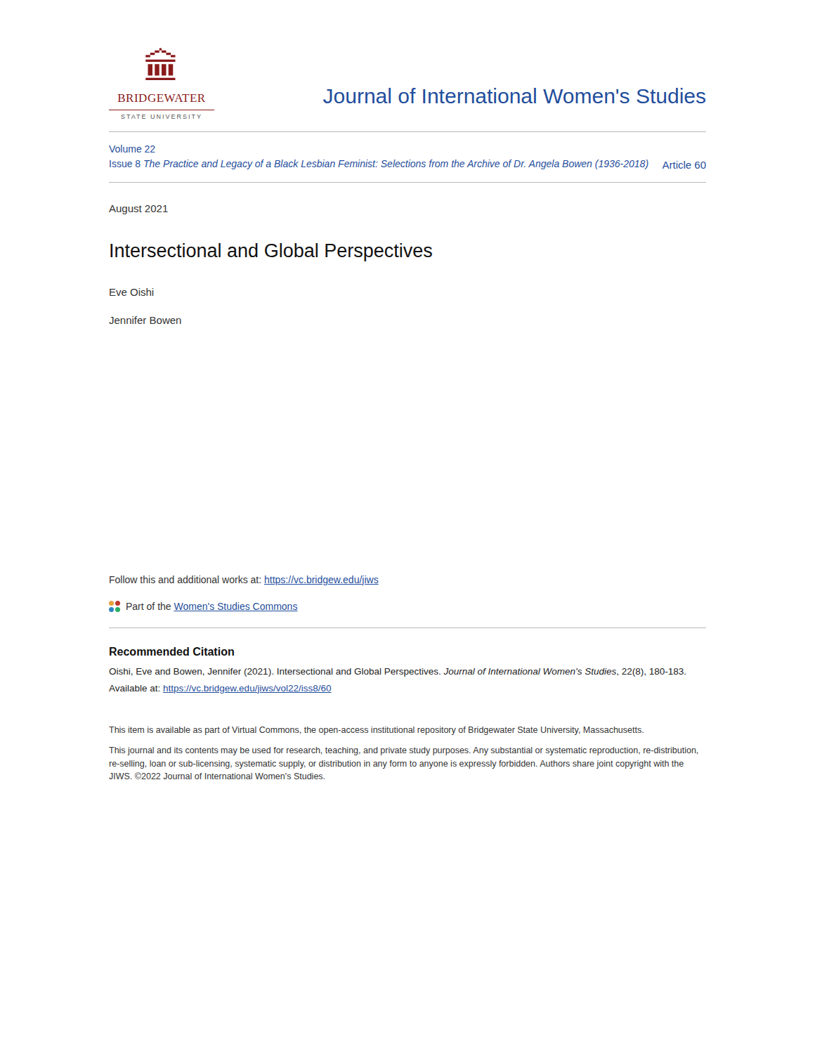🏛
BRIDGEWATER
STATE UNIVERSITY
Journal of International Women's Studies
Volume 22 Issue 8 The Practice and Legacy of a Black Lesbian Feminist: Selections from the Archive of Dr. Angela Bowen (1936-2018)
Article 60
August 2021
Intersectional and Global Perspectives
Eve Oishi
Jennifer Bowen
Follow this and additional works at: https://vc.bridgew.edu/jiws
Part of the Women's Studies Commons
Recommended Citation
Oishi, Eve and Bowen, Jennifer (2021). Intersectional and Global Perspectives. Journal of International Women's Studies, 22(8), 180-183.
Available at: https://vc.bridgew.edu/jiws/vol22/iss8/60
This item is available as part of Virtual Commons, the open-access institutional repository of Bridgewater State University, Massachusetts.
This journal and its contents may be used for research, teaching, and private study purposes. Any substantial or systematic reproduction, re-distribution, re-selling, loan or sub-licensing, systematic supply, or distribution in any form to anyone is expressly forbidden. Authors share joint copyright with the JIWS. ©2022 Journal of International Women's Studies.